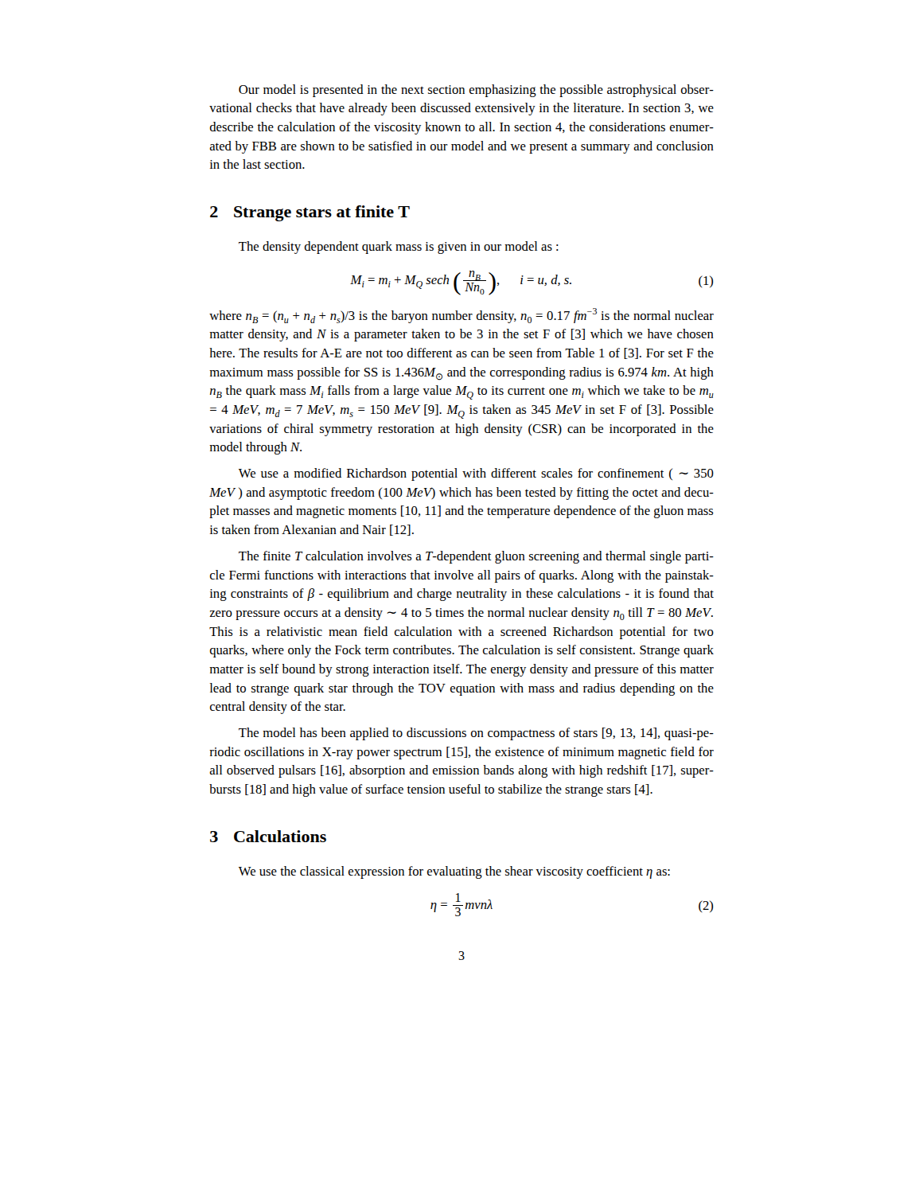Our model is presented in the next section emphasizing the possible astrophysical observational checks that have already been discussed extensively in the literature. In section 3, we describe the calculation of the viscosity known to all. In section 4, the considerations enumerated by FBB are shown to be satisfied in our model and we present a summary and conclusion in the last section.
2 Strange stars at finite T
The density dependent quark mass is given in our model as :
Mi = mi + MQ sech (nB Nn0), i = u, d, s. (1)
where nB = (nu + nd + ns)/3 is the baryon number density, n0 = 0.17 fm−3 is the normal nuclear matter density, and N is a parameter taken to be 3 in the set F of [3] which we have chosen here. The results for A-E are not too different as can be seen from Table 1 of [3]. For set F the maximum mass possible for SS is 1.436M⊙ and the corresponding radius is 6.974 km. At high nB the quark mass Mi falls from a large value MQ to its current one mi which we take to be mu = 4 MeV, md = 7 MeV, ms = 150 MeV [9]. MQ is taken as 345 MeV in set F of [3]. Possible variations of chiral symmetry restoration at high density (CSR) can be incorporated in the model through N.
We use a modified Richardson potential with different scales for confinement ( ∼ 350 MeV ) and asymptotic freedom (100 MeV) which has been tested by fitting the octet and decuplet masses and magnetic moments [10, 11] and the temperature dependence of the gluon mass is taken from Alexanian and Nair [12].
The finite T calculation involves a T-dependent gluon screening and thermal single particle Fermi functions with interactions that involve all pairs of quarks. Along with the painstaking constraints of β - equilibrium and charge neutrality in these calculations - it is found that zero pressure occurs at a density ∼ 4 to 5 times the normal nuclear density n0 till T = 80 MeV. This is a relativistic mean field calculation with a screened Richardson potential for two quarks, where only the Fock term contributes. The calculation is self consistent. Strange quark matter is self bound by strong interaction itself. The energy density and pressure of this matter lead to strange quark star through the TOV equation with mass and radius depending on the central density of the star.
The model has been applied to discussions on compactness of stars [9, 13, 14], quasi-periodic oscillations in X-ray power spectrum [15], the existence of minimum magnetic field for all observed pulsars [16], absorption and emission bands along with high redshift [17], superbursts [18] and high value of surface tension useful to stabilize the strange stars [4].
3 Calculations
We use the classical expression for evaluating the shear viscosity coefficient η as:
η = 13 mvnλ (2)
3